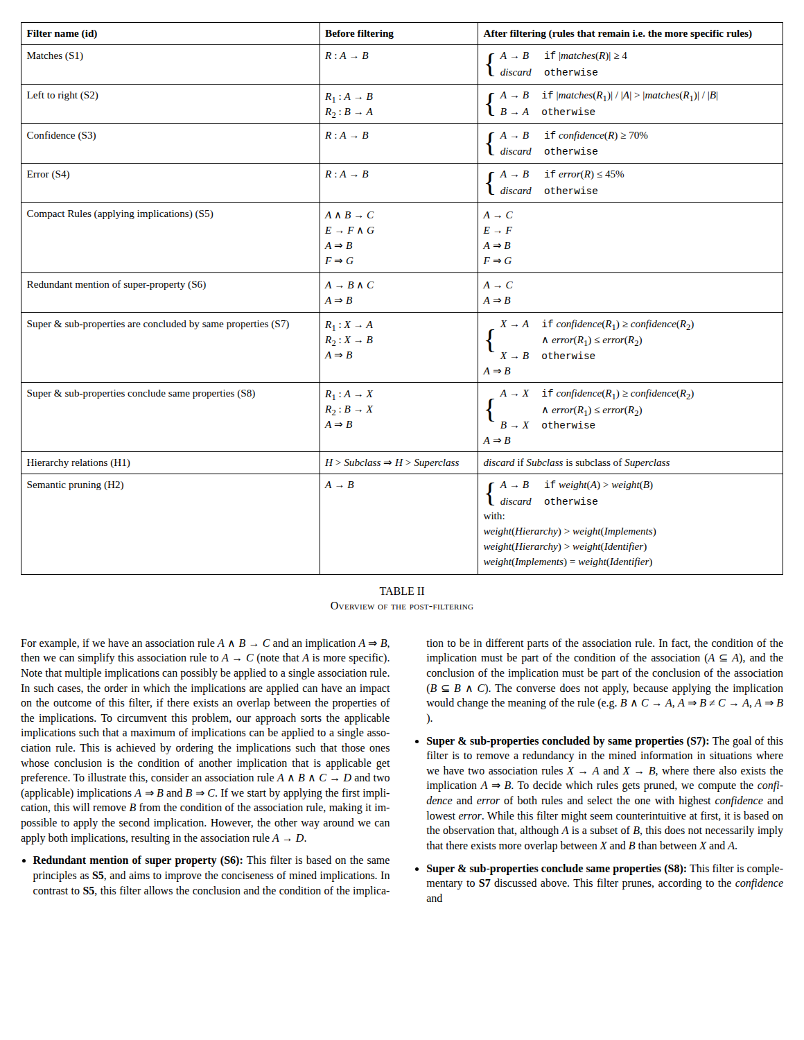| Filter name (id) | Before filtering | After filtering (rules that remain i.e. the more specific rules) |
| --- | --- | --- |
| Matches (S1) | R : A → B | { A → B if / matches ( R )/ ≥ 4 discard otherwise |
| Left to right (S2) | R 1 : A → B R 2 : B → A | { A → B if / matches ( R 1 )/ / / A / > / matches ( R 1 )/ / / B / B → A otherwise |
| Confidence (S3) | R : A → B | { A → B if confidence ( R ) ≥ 70% discard otherwise |
| Error (S4) | R : A → B | { A → B if error ( R ) ≤ 45% discard otherwise |
| Compact Rules (applying implications) (S5) | A ∧ B → C E → F ∧ G A ⇒ B F ⇒ G | A → C E → F A ⇒ B F ⇒ G |
| Redundant mention of super-property (S6) | A → B ∧ C A ⇒ B | A → C A ⇒ B |
| Super & sub-properties are concluded by same properties (S7) | R 1 : X → A R 2 : X → B A ⇒ B | { X → A if confidence ( R 1 ) ≥ confidence ( R 2 ) ∧ error ( R 1 ) ≤ error ( R 2 ) X → B otherwise A ⇒ B |
| Super & sub-properties conclude same properties (S8) | R 1 : A → X R 2 : B → X A ⇒ B | { A → X if confidence ( R 1 ) ≥ confidence ( R 2 ) ∧ error ( R 1 ) ≤ error ( R 2 ) B → X otherwise A ⇒ B |
| Hierarchy relations (H1) | H > Subclass ⇒ H > Superclass | discard if Subclass is subclass of Superclass |
| Semantic pruning (H2) | A → B | { A → B if weight ( A ) > weight ( B ) discard otherwise with: weight ( Hierarchy ) > weight ( Implements ) weight ( Hierarchy ) > weight ( Identifier ) weight ( Implements ) = weight ( Identifier ) |
TABLE II Overview of the post-filtering
For example, if we have an association rule A ∧ B → C and an implication A ⇒ B, then we can simplify this association rule to A → C (note that A is more specific). Note that multiple implications can possibly be applied to a single association rule. In such cases, the order in which the implications are applied can have an impact on the outcome of this filter, if there exists an overlap between the properties of the implications. To circumvent this problem, our approach sorts the applicable implications such that a maximum of implications can be applied to a single association rule. This is achieved by ordering the implications such that those ones whose conclusion is the condition of another implication that is applicable get preference. To illustrate this, consider an association rule A ∧ B ∧ C → D and two (applicable) implications A ⇒ B and B ⇒ C. If we start by applying the first implication, this will remove B from the condition of the association rule, making it impossible to apply the second implication. However, the other way around we can apply both implications, resulting in the association rule A → D.
Redundant mention of super property (S6): This filter is based on the same principles as S5, and aims to improve the conciseness of mined implications. In contrast to S5, this filter allows the conclusion and the condition of the implication to be in different parts of the association rule. In fact, the condition of the implication must be part of the condition of the association (A ⊆ A), and the conclusion of the implication must be part of the conclusion of the association (B ⊆ B ∧ C). The converse does not apply, because applying the implication would change the meaning of the rule (e.g. B ∧ C → A, A ⇒ B ≠ C → A, A ⇒ B ).
Super & sub-properties concluded by same properties (S7): The goal of this filter is to remove a redundancy in the mined information in situations where we have two association rules X → A and X → B, where there also exists the implication A ⇒ B. To decide which rules gets pruned, we compute the confidence and error of both rules and select the one with highest confidence and lowest error. While this filter might seem counterintuitive at first, it is based on the observation that, although A is a subset of B, this does not necessarily imply that there exists more overlap between X and B than between X and A.
Super & sub-properties conclude same properties (S8): This filter is complementary to S7 discussed above. This filter prunes, according to the confidence and